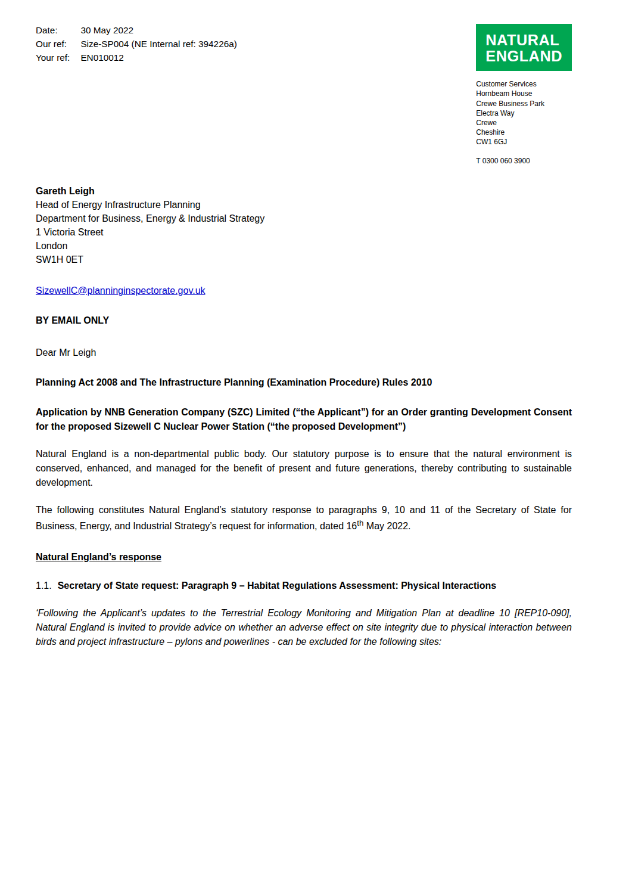| Date: | 30 May 2022 |
| Our ref: | Size-SP004 (NE Internal ref: 394226a) |
| Your ref: | EN010012 |
NATURAL
ENGLAND
Customer Services
Hornbeam House
Crewe Business Park
Electra Way
Crewe
Cheshire
CW1 6GJ
T 0300 060 3900
Gareth Leigh
Head of Energy Infrastructure Planning
Department for Business, Energy & Industrial Strategy
1 Victoria Street
London
SW1H 0ET
SizewellC@planninginspectorate.gov.uk
BY EMAIL ONLY
Dear Mr Leigh
Planning Act 2008 and The Infrastructure Planning (Examination Procedure) Rules 2010
Application by NNB Generation Company (SZC) Limited (“the Applicant”) for an Order granting Development Consent for the proposed Sizewell C Nuclear Power Station (“the proposed Development”)
Natural England is a non-departmental public body. Our statutory purpose is to ensure that the natural environment is conserved, enhanced, and managed for the benefit of present and future generations, thereby contributing to sustainable development.
The following constitutes Natural England’s statutory response to paragraphs 9, 10 and 11 of the Secretary of State for Business, Energy, and Industrial Strategy’s request for information, dated 16th May 2022.
Natural England’s response
1.1.
Secretary of State request: Paragraph 9 – Habitat Regulations Assessment: Physical Interactions
‘Following the Applicant’s updates to the Terrestrial Ecology Monitoring and Mitigation Plan at deadline 10 [REP10-090], Natural England is invited to provide advice on whether an adverse effect on site integrity due to physical interaction between birds and project infrastructure – pylons and powerlines - can be excluded for the following sites: